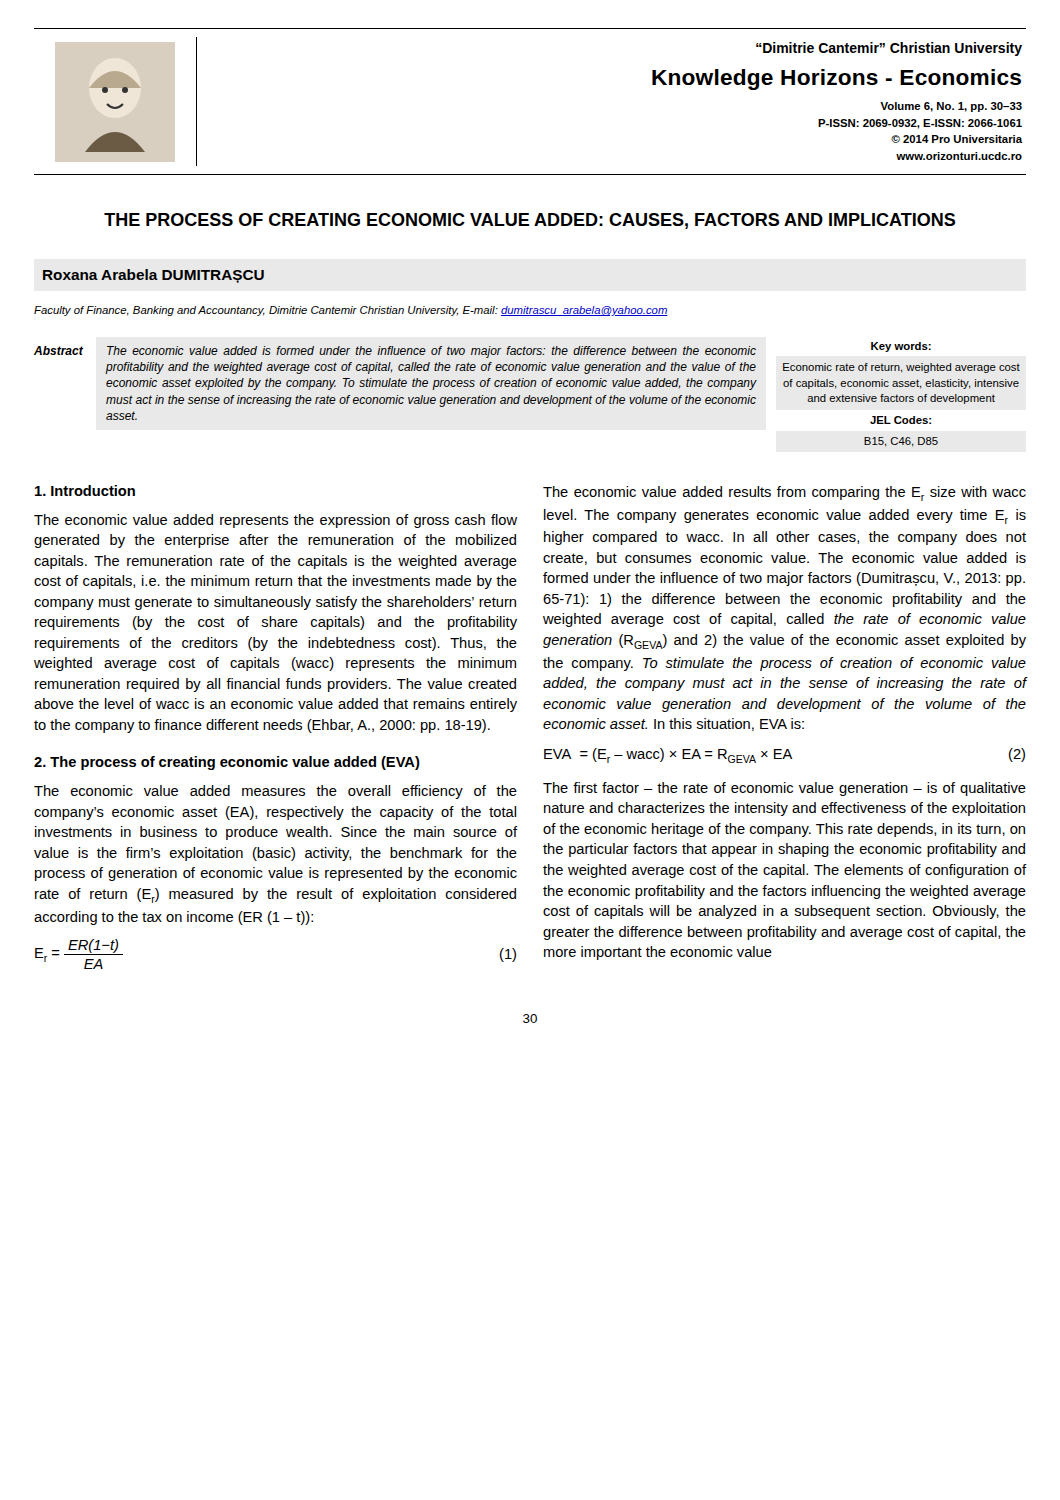“Dimitrie Cantemir” Christian University
Knowledge Horizons - Economics
Volume 6, No. 1, pp. 30–33
P-ISSN: 2069-0932, E-ISSN: 2066-1061
© 2014 Pro Universitaria
www.orizonturi.ucdc.ro
The Process of Creating Economic Value Added: Causes, Factors and Implications
Roxana Arabela DUMITRAȘCU
Faculty of Finance, Banking and Accountancy, Dimitrie Cantemir Christian University, E-mail: dumitrascu_arabela@yahoo.com
Abstract
The economic value added is formed under the influence of two major factors: the difference between the economic profitability and the weighted average cost of capital, called the rate of economic value generation and the value of the economic asset exploited by the company. To stimulate the process of creation of economic value added, the company must act in the sense of increasing the rate of economic value generation and development of the volume of the economic asset.
Key words:
Economic rate of return, weighted average cost of capitals, economic asset, elasticity, intensive and extensive factors of development
JEL Codes:
B15, C46, D85
1. Introduction
The economic value added represents the expression of gross cash flow generated by the enterprise after the remuneration of the mobilized capitals. The remuneration rate of the capitals is the weighted average cost of capitals, i.e. the minimum return that the investments made by the company must generate to simultaneously satisfy the shareholders’ return requirements (by the cost of share capitals) and the profitability requirements of the creditors (by the indebtedness cost). Thus, the weighted average cost of capitals (wacc) represents the minimum remuneration required by all financial funds providers. The value created above the level of wacc is an economic value added that remains entirely to the company to finance different needs (Ehbar, A., 2000: pp. 18-19).
2. The process of creating economic value added (EVA)
The economic value added measures the overall efficiency of the company’s economic asset (EA), respectively the capacity of the total investments in business to produce wealth. Since the main source of value is the firm’s exploitation (basic) activity, the benchmark for the process of generation of economic value is represented by the economic rate of return (Er) measured by the result of exploitation considered according to the tax on income (ER (1 – t)):
Er = ER(1−t) EA
(1)
The economic value added results from comparing the Er size with wacc level. The company generates economic value added every time Er is higher compared to wacc. In all other cases, the company does not create, but consumes economic value. The economic value added is formed under the influence of two major factors (Dumitrașcu, V., 2013: pp. 65-71): 1) the difference between the economic profitability and the weighted average cost of capital, called the rate of economic value generation (RGEVA) and 2) the value of the economic asset exploited by the company. To stimulate the process of creation of economic value added, the company must act in the sense of increasing the rate of economic value generation and development of the volume of the economic asset. In this situation, EVA is:
EVA = (Er – wacc) × EA = RGEVA × EA (2)
The first factor – the rate of economic value generation – is of qualitative nature and characterizes the intensity and effectiveness of the exploitation of the economic heritage of the company. This rate depends, in its turn, on the particular factors that appear in shaping the economic profitability and the weighted average cost of the capital. The elements of configuration of the economic profitability and the factors influencing the weighted average cost of capitals will be analyzed in a subsequent section. Obviously, the greater the difference between profitability and average cost of capital, the more important the economic value
30